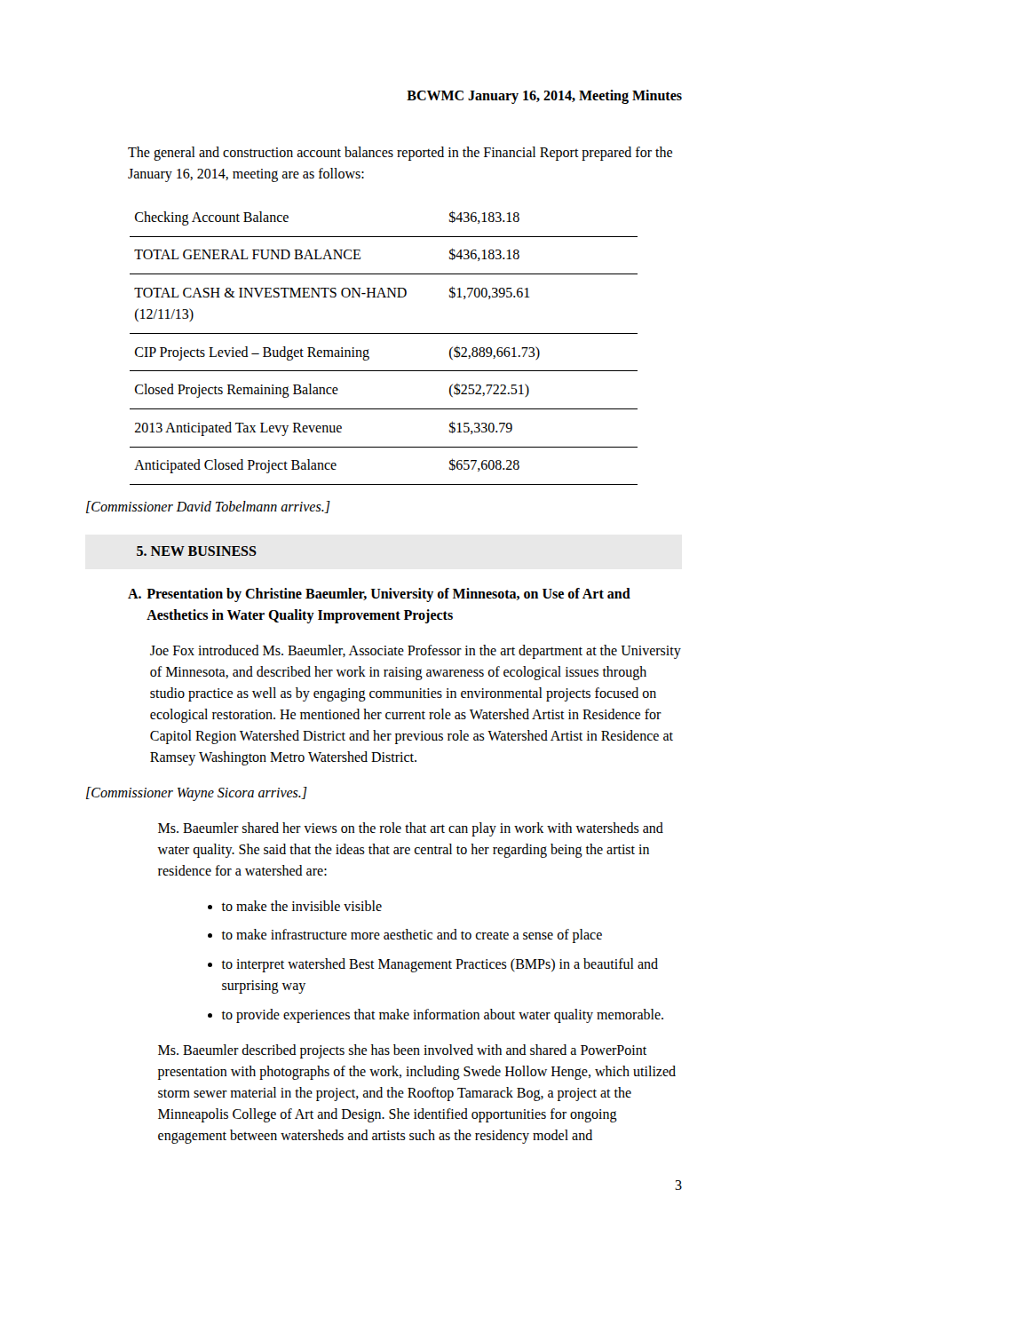BCWMC January 16, 2014, Meeting Minutes
The general and construction account balances reported in the Financial Report prepared for the January 16, 2014, meeting are as follows:
| Checking Account Balance | $436,183.18 |
| TOTAL GENERAL FUND BALANCE | $436,183.18 |
| TOTAL CASH & INVESTMENTS ON-HAND (12/11/13) | $1,700,395.61 |
| CIP Projects Levied – Budget Remaining | ($2,889,661.73) |
| Closed Projects Remaining Balance | ($252,722.51) |
| 2013 Anticipated Tax Levy Revenue | $15,330.79 |
| Anticipated Closed Project Balance | $657,608.28 |
[Commissioner David Tobelmann arrives.]
5. NEW BUSINESS
A. Presentation by Christine Baeumler, University of Minnesota, on Use of Art and Aesthetics in Water Quality Improvement Projects
Joe Fox introduced Ms. Baeumler, Associate Professor in the art department at the University of Minnesota, and described her work in raising awareness of ecological issues through studio practice as well as by engaging communities in environmental projects focused on ecological restoration. He mentioned her current role as Watershed Artist in Residence for Capitol Region Watershed District and her previous role as Watershed Artist in Residence at Ramsey Washington Metro Watershed District.
[Commissioner Wayne Sicora arrives.]
Ms. Baeumler shared her views on the role that art can play in work with watersheds and water quality. She said that the ideas that are central to her regarding being the artist in residence for a watershed are:
to make the invisible visible
to make infrastructure more aesthetic and to create a sense of place
to interpret watershed Best Management Practices (BMPs) in a beautiful and surprising way
to provide experiences that make information about water quality memorable.
Ms. Baeumler described projects she has been involved with and shared a PowerPoint presentation with photographs of the work, including Swede Hollow Henge, which utilized storm sewer material in the project, and the Rooftop Tamarack Bog, a project at the Minneapolis College of Art and Design. She identified opportunities for ongoing engagement between watersheds and artists such as the residency model and
3